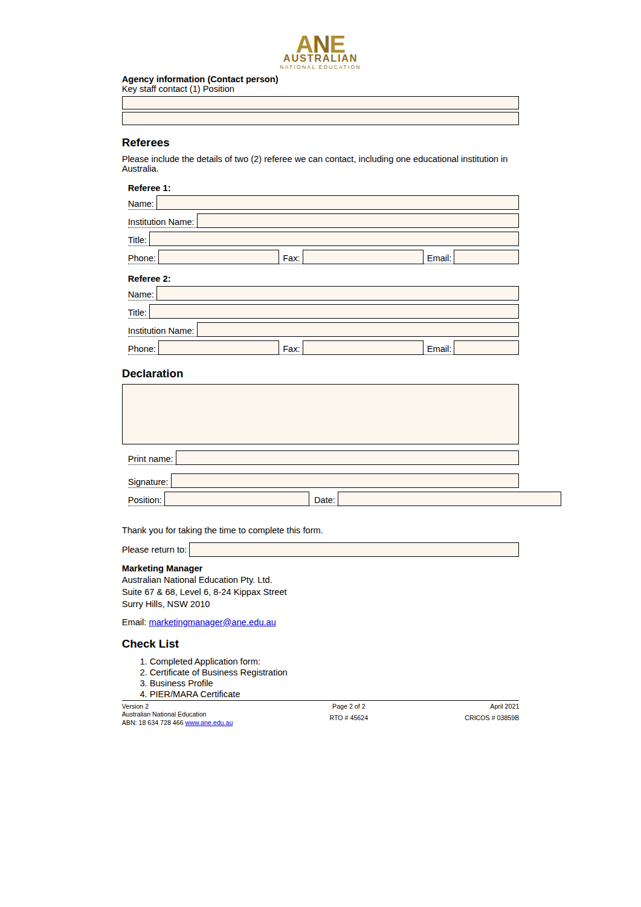ANE
AUSTRALIAN
NATIONAL EDUCATION
Agency information (Contact person)
Key staff contact (1) Position
Referees
Please include the details of two (2) referee we can contact, including one educational institution in Australia.
Referee 1:
Name:
Institution Name:
Title:
Phone:
Fax:
Email:
Referee 2:
Name:
Title:
Institution Name:
Phone:
Fax:
Email:
Declaration
Print name:
Signature:
Position:
Date:
Thank you for taking the time to complete this form.
Please return to:
Marketing Manager
Australian National Education Pty. Ltd.
Suite 67 & 68, Level 6, 8-24 Kippax Street
Surry Hills, NSW 2010
Email: marketingmanager@ane.edu.au
Check List
Completed Application form:
Certificate of Business Registration
Business Profile
PIER/MARA Certificate
Version 2
Australian National Education
ABN: 18 634 728 466 www.ane.edu.au
Page 2 of 2
RTO # 45624
April 2021
CRICOS # 03859B